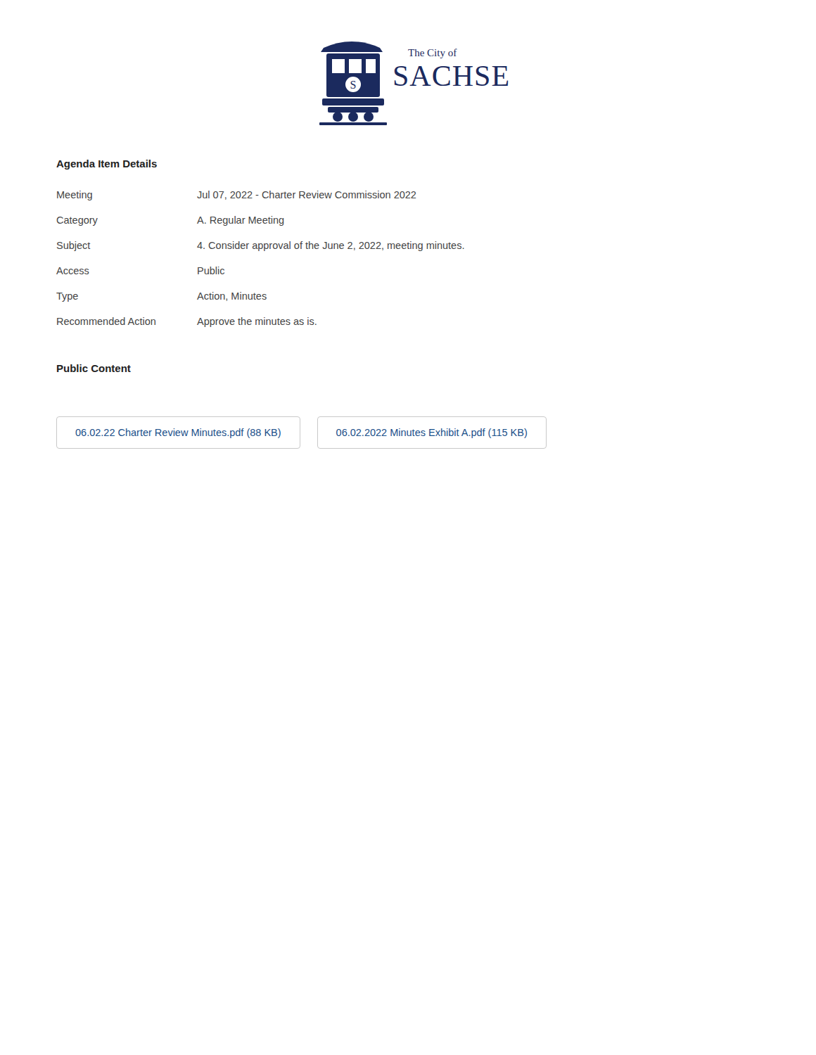S The City of SACHSE
Agenda Item Details
| Meeting | Jul 07, 2022 - Charter Review Commission 2022 |
| Category | A. Regular Meeting |
| Subject | 4. Consider approval of the June 2, 2022, meeting minutes. |
| Access | Public |
| Type | Action, Minutes |
| Recommended Action | Approve the minutes as is. |
Public Content
06.02.22 Charter Review Minutes.pdf (88 KB) 06.02.2022 Minutes Exhibit A.pdf (115 KB)